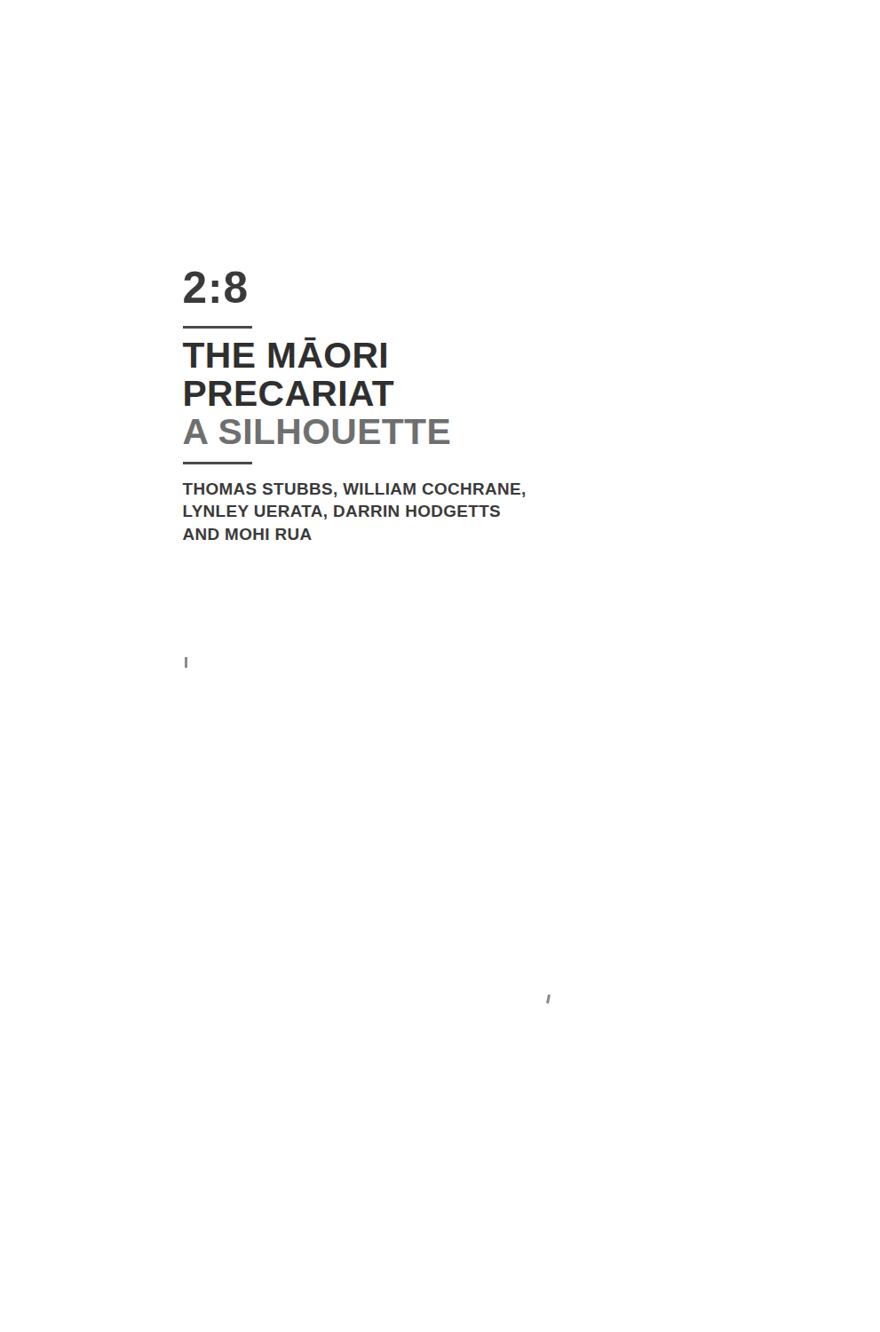2:8
The Māori
Precariat
A Silhouette
Thomas Stubbs, William Cochrane,
Lynley Uerata, Darrin Hodgetts
and Mohi Rua